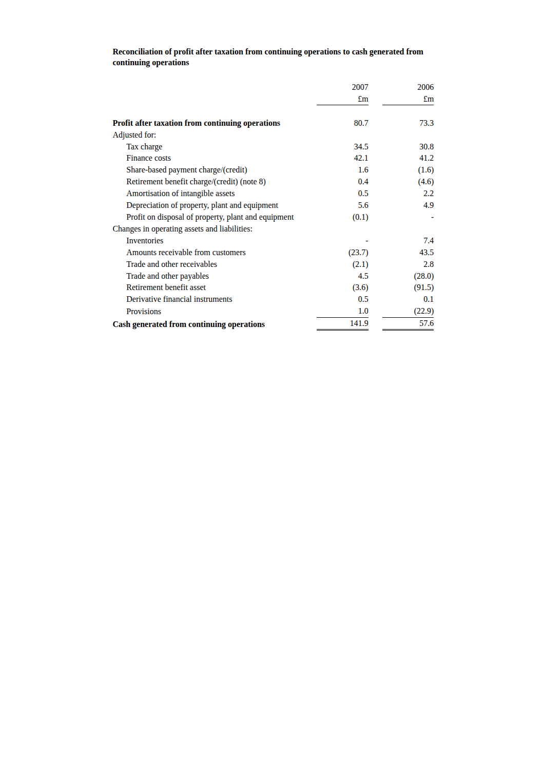Reconciliation of profit after taxation from continuing operations to cash generated from continuing operations
| | | 2007 | | 2006 |
| | | £m | | £m |
| Profit after taxation from continuing operations | | 80.7 | | 73.3 |
| Adjusted for: | | | | |
| Tax charge | | 34.5 | | 30.8 |
| Finance costs | | 42.1 | | 41.2 |
| Share-based payment charge/(credit) | | 1.6 | | (1.6) |
| Retirement benefit charge/(credit) (note 8) | | 0.4 | | (4.6) |
| Amortisation of intangible assets | | 0.5 | | 2.2 |
| Depreciation of property, plant and equipment | | 5.6 | | 4.9 |
| Profit on disposal of property, plant and equipment | | (0.1) | | - |
| Changes in operating assets and liabilities: | | | | |
| Inventories | | - | | 7.4 |
| Amounts receivable from customers | | (23.7) | | 43.5 |
| Trade and other receivables | | (2.1) | | 2.8 |
| Trade and other payables | | 4.5 | | (28.0) |
| Retirement benefit asset | | (3.6) | | (91.5) |
| Derivative financial instruments | | 0.5 | | 0.1 |
| Provisions | | 1.0 | | (22.9) |
| Cash generated from continuing operations | | 141.9 | | 57.6 |